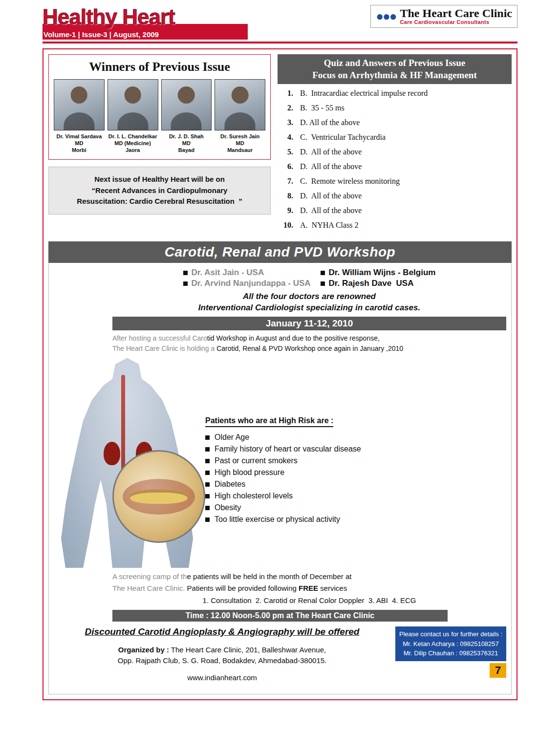Healthy Heart
Volume-1 | Issue-3 | August, 2009
●●●
The Heart Care Clinic
Care Cardiovascular Consultants
Winners of Previous Issue
Dr. Vimal Sardava
MD
Morbi
Dr. I. L. Chandelkar
MD (Medicine)
Jaora
Dr. J. D. Shah
MD
Bayad
Dr. Suresh Jain
MD
Mandsaur
Next issue of Healthy Heart will be on
“Recent Advances in Cardiopulmonary
Resuscitation: Cardio Cerebral Resuscitation ”
Quiz and Answers of Previous Issue
Focus on Arrhythmia & HF Management
1. B. Intracardiac electrical impulse record
2. B. 35 - 55 ms
3. D. All of the above
4. C. Ventricular Tachycardia
5. D. All of the above
6. D. All of the above
7. C. Remote wireless monitoring
8. D. All of the above
9. D. All of the above
10. A. NYHA Class 2
Carotid, Renal and PVD Workshop
Dr. Asit Jain - USA
Dr. Arvind Nanjundappa - USA
Dr. William Wijns - Belgium
Dr. Rajesh Dave USA
All the four doctors are renowned
Interventional Cardiologist specializing in carotid cases.
January 11-12, 2010
After hosting a successful Carotid Workshop in August and due to the positive response,
The Heart Care Clinic is holding a Carotid, Renal & PVD Workshop once again in January ,2010
Patients who are at High Risk are :
Older Age
Family history of heart or vascular disease
Past or current smokers
High blood pressure
Diabetes
High cholesterol levels
Obesity
Too little exercise or physical activity
A screening camp of the patients will be held in the month of December at
The Heart Care Clinic. Patients will be provided following FREE services
1. Consultation 2. Carotid or Renal Color Doppler 3. ABI 4. ECG
Time : 12.00 Noon-5.00 pm at The Heart Care Clinic
Discounted Carotid Angioplasty & Angiography will be offered
Organized by : The Heart Care Clinic, 201, Balleshwar Avenue,
Opp. Rajpath Club, S. G. Road, Bodakdev, Ahmedabad-380015.
www.indianheart.com
Please contact us for further details :
Mr. Ketan Acharya : 09825108257
Mr. Dilip Chauhan : 09825376321
7